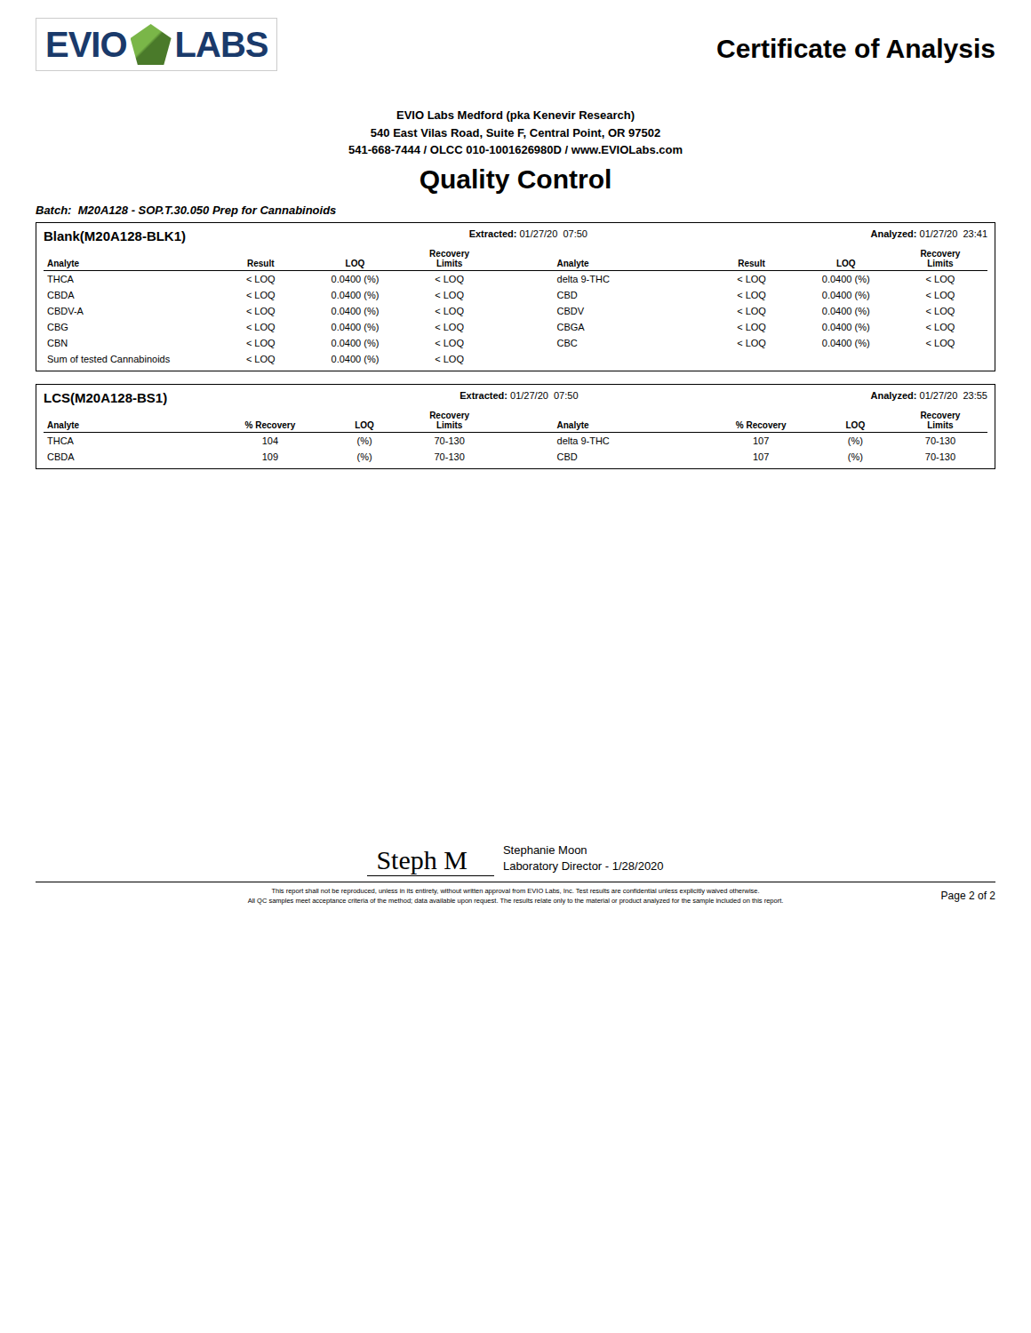Certificate of Analysis
EVIO LABS
EVIO Labs Medford (pka Kenevir Research)
540 East Vilas Road, Suite F, Central Point, OR 97502
541-668-7444 / OLCC 010-1001626980D / www.EVIOLabs.com
Quality Control
Batch: M20A128 - SOP.T.30.050 Prep for Cannabinoids
Blank(M20A128-BLK1)
Extracted: 01/27/20 07:50
Analyzed: 01/27/20 23:41
| Analyte | Result | LOQ | Recovery Limits | | Analyte | Result | LOQ | Recovery Limits |
| --- | --- | --- | --- | --- | --- | --- | --- | --- |
| THCA | < LOQ | 0.0400 (%) | < LOQ | | delta 9-THC | < LOQ | 0.0400 (%) | < LOQ |
| CBDA | < LOQ | 0.0400 (%) | < LOQ | | CBD | < LOQ | 0.0400 (%) | < LOQ |
| CBDV-A | < LOQ | 0.0400 (%) | < LOQ | | CBDV | < LOQ | 0.0400 (%) | < LOQ |
| CBG | < LOQ | 0.0400 (%) | < LOQ | | CBGA | < LOQ | 0.0400 (%) | < LOQ |
| CBN | < LOQ | 0.0400 (%) | < LOQ | | CBC | < LOQ | 0.0400 (%) | < LOQ |
| Sum of tested Cannabinoids | < LOQ | 0.0400 (%) | < LOQ | | | | | |
LCS(M20A128-BS1)
Extracted: 01/27/20 07:50
Analyzed: 01/27/20 23:55
| Analyte | % Recovery | LOQ | Recovery Limits | | Analyte | % Recovery | LOQ | Recovery Limits |
| --- | --- | --- | --- | --- | --- | --- | --- | --- |
| THCA | 104 | (%) | 70-130 | | delta 9-THC | 107 | (%) | 70-130 |
| CBDA | 109 | (%) | 70-130 | | CBD | 107 | (%) | 70-130 |
Steph M
Stephanie Moon
Laboratory Director - 1/28/2020
Page 2 of 2
This report shall not be reproduced, unless in its entirety, without written approval from EVIO Labs, Inc. Test results are confidential unless explicitly waived otherwise.
All QC samples meet acceptance criteria of the method; data available upon request. The results relate only to the material or product analyzed for the sample included on this report.